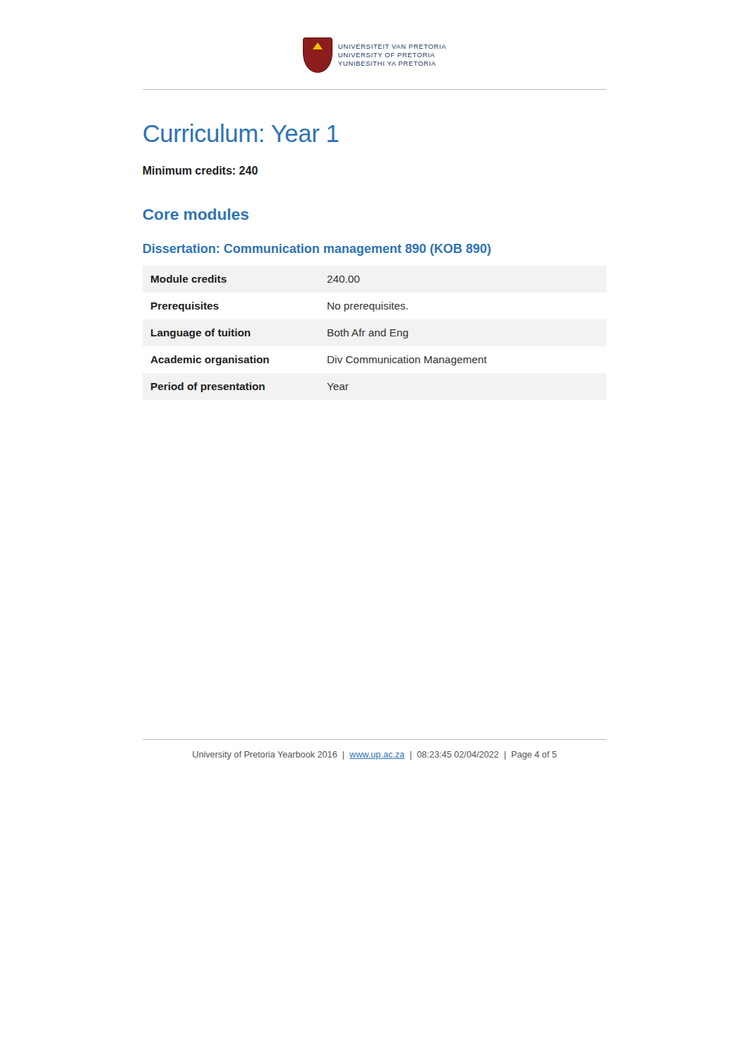UNIVERSITEIT VAN PRETORIA
UNIVERSITY OF PRETORIA
YUNIBESITHI YA PRETORIA
Curriculum: Year 1
Minimum credits: 240
Core modules
Dissertation: Communication management 890 (KOB 890)
| Module credits | 240.00 |
| Prerequisites | No prerequisites. |
| Language of tuition | Both Afr and Eng |
| Academic organisation | Div Communication Management |
| Period of presentation | Year |
University of Pretoria Yearbook 2016 | www.up.ac.za | 08:23:45 02/04/2022 | Page 4 of 5